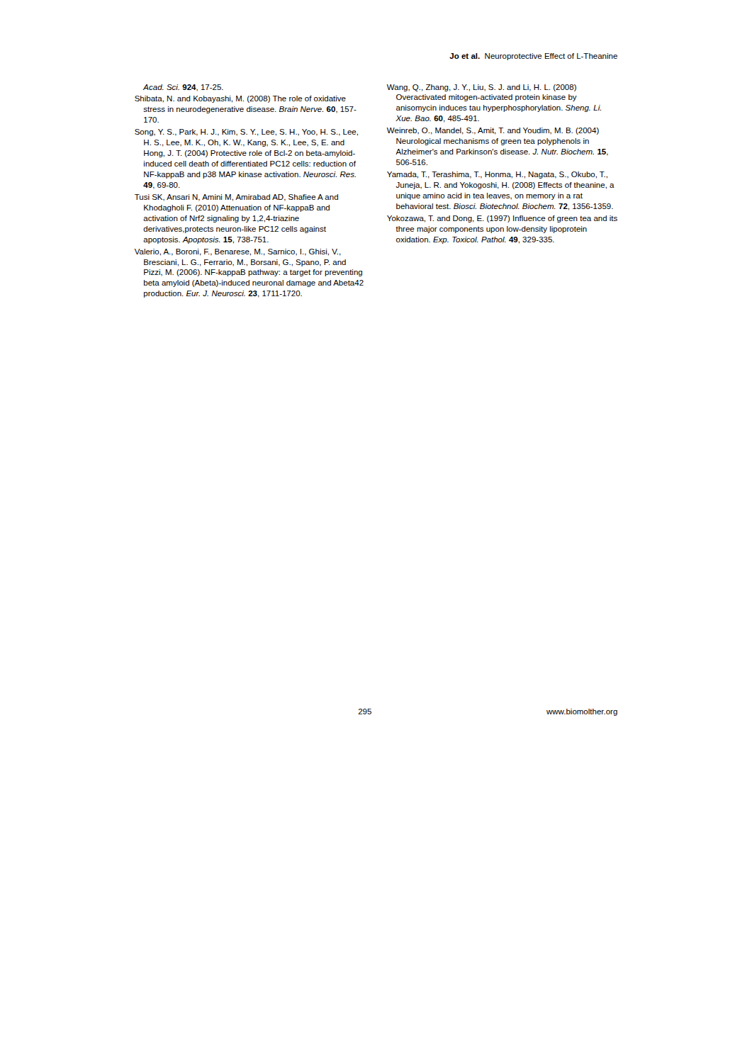Jo et al. Neuroprotective Effect of L-Theanine
Acad. Sci. 924, 17-25.
Shibata, N. and Kobayashi, M. (2008) The role of oxidative stress in neurodegenerative disease. Brain Nerve. 60, 157-170.
Song, Y. S., Park, H. J., Kim, S. Y., Lee, S. H., Yoo, H. S., Lee, H. S., Lee, M. K., Oh, K. W., Kang, S. K., Lee, S, E. and Hong, J. T. (2004) Protective role of Bcl-2 on beta-amyloid-induced cell death of differentiated PC12 cells: reduction of NF-kappaB and p38 MAP kinase activation. Neurosci. Res. 49, 69-80.
Tusi SK, Ansari N, Amini M, Amirabad AD, Shafiee A and Khodagholi F. (2010) Attenuation of NF-kappaB and activation of Nrf2 signaling by 1,2,4-triazine derivatives,protects neuron-like PC12 cells against apoptosis. Apoptosis. 15, 738-751.
Valerio, A., Boroni, F., Benarese, M., Sarnico, I., Ghisi, V., Bresciani, L. G., Ferrario, M., Borsani, G., Spano, P. and Pizzi, M. (2006). NF-kappaB pathway: a target for preventing beta amyloid (Abeta)-induced neuronal damage and Abeta42 production. Eur. J. Neurosci. 23, 1711-1720.
Wang, Q., Zhang, J. Y., Liu, S. J. and Li, H. L. (2008) Overactivated mitogen-activated protein kinase by anisomycin induces tau hyperphosphorylation. Sheng. Li. Xue. Bao. 60, 485-491.
Weinreb, O., Mandel, S., Amit, T. and Youdim, M. B. (2004) Neurological mechanisms of green tea polyphenols in Alzheimer's and Parkinson's disease. J. Nutr. Biochem. 15, 506-516.
Yamada, T., Terashima, T., Honma, H., Nagata, S., Okubo, T., Juneja, L. R. and Yokogoshi, H. (2008) Effects of theanine, a unique amino acid in tea leaves, on memory in a rat behavioral test. Biosci. Biotechnol. Biochem. 72, 1356-1359.
Yokozawa, T. and Dong, E. (1997) Influence of green tea and its three major components upon low-density lipoprotein oxidation. Exp. Toxicol. Pathol. 49, 329-335.
295 www.biomolther.org